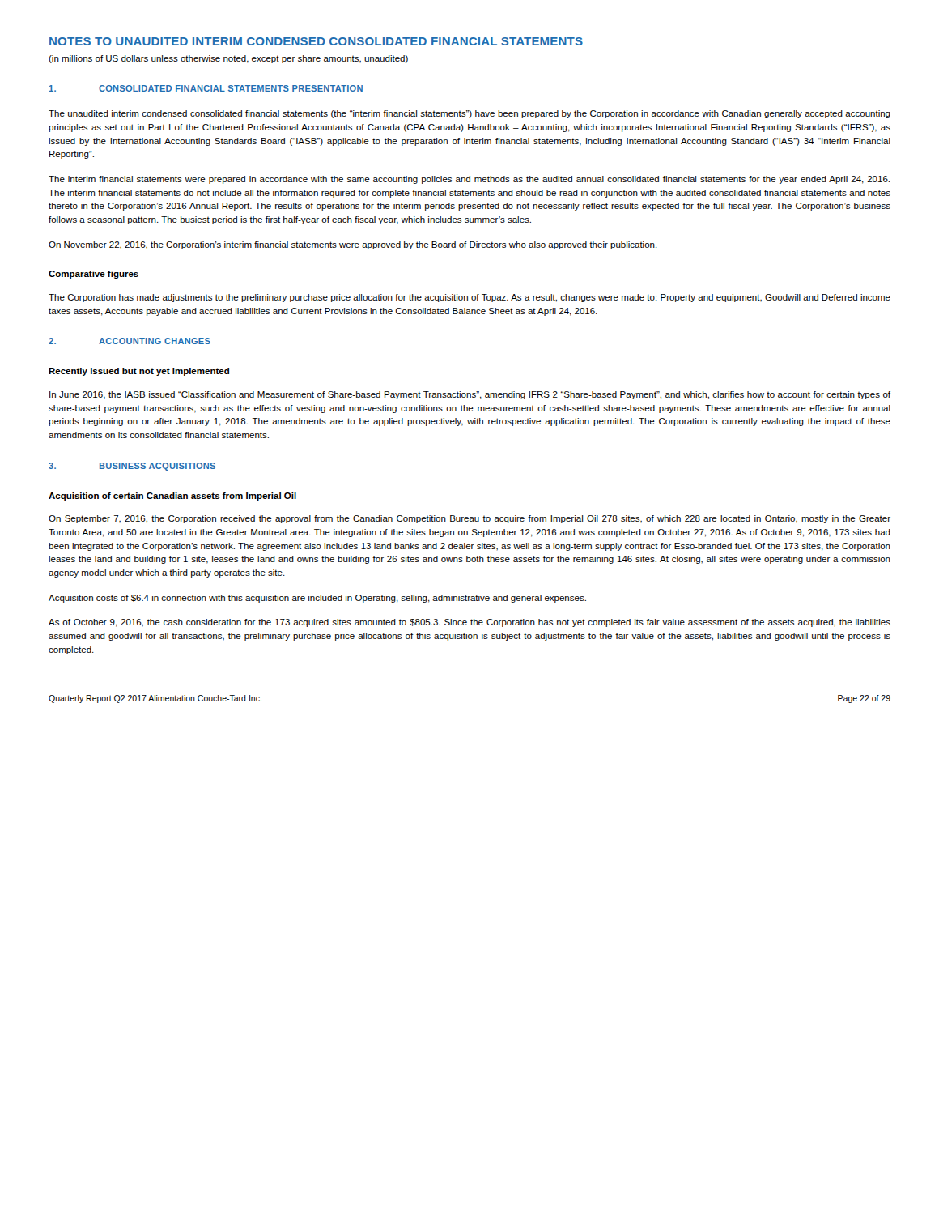NOTES TO UNAUDITED INTERIM CONDENSED CONSOLIDATED FINANCIAL STATEMENTS
(in millions of US dollars unless otherwise noted, except per share amounts, unaudited)
1. CONSOLIDATED FINANCIAL STATEMENTS PRESENTATION
The unaudited interim condensed consolidated financial statements (the “interim financial statements”) have been prepared by the Corporation in accordance with Canadian generally accepted accounting principles as set out in Part I of the Chartered Professional Accountants of Canada (CPA Canada) Handbook – Accounting, which incorporates International Financial Reporting Standards (“IFRS”), as issued by the International Accounting Standards Board (“IASB”) applicable to the preparation of interim financial statements, including International Accounting Standard (“IAS”) 34 “Interim Financial Reporting”.
The interim financial statements were prepared in accordance with the same accounting policies and methods as the audited annual consolidated financial statements for the year ended April 24, 2016. The interim financial statements do not include all the information required for complete financial statements and should be read in conjunction with the audited consolidated financial statements and notes thereto in the Corporation’s 2016 Annual Report. The results of operations for the interim periods presented do not necessarily reflect results expected for the full fiscal year. The Corporation’s business follows a seasonal pattern. The busiest period is the first half-year of each fiscal year, which includes summer’s sales.
On November 22, 2016, the Corporation’s interim financial statements were approved by the Board of Directors who also approved their publication.
Comparative figures
The Corporation has made adjustments to the preliminary purchase price allocation for the acquisition of Topaz. As a result, changes were made to: Property and equipment, Goodwill and Deferred income taxes assets, Accounts payable and accrued liabilities and Current Provisions in the Consolidated Balance Sheet as at April 24, 2016.
2. ACCOUNTING CHANGES
Recently issued but not yet implemented
In June 2016, the IASB issued “Classification and Measurement of Share-based Payment Transactions”, amending IFRS 2 “Share-based Payment”, and which, clarifies how to account for certain types of share-based payment transactions, such as the effects of vesting and non-vesting conditions on the measurement of cash-settled share-based payments. These amendments are effective for annual periods beginning on or after January 1, 2018. The amendments are to be applied prospectively, with retrospective application permitted. The Corporation is currently evaluating the impact of these amendments on its consolidated financial statements.
3. BUSINESS ACQUISITIONS
Acquisition of certain Canadian assets from Imperial Oil
On September 7, 2016, the Corporation received the approval from the Canadian Competition Bureau to acquire from Imperial Oil 278 sites, of which 228 are located in Ontario, mostly in the Greater Toronto Area, and 50 are located in the Greater Montreal area. The integration of the sites began on September 12, 2016 and was completed on October 27, 2016. As of October 9, 2016, 173 sites had been integrated to the Corporation’s network. The agreement also includes 13 land banks and 2 dealer sites, as well as a long-term supply contract for Esso-branded fuel. Of the 173 sites, the Corporation leases the land and building for 1 site, leases the land and owns the building for 26 sites and owns both these assets for the remaining 146 sites. At closing, all sites were operating under a commission agency model under which a third party operates the site.
Acquisition costs of $6.4 in connection with this acquisition are included in Operating, selling, administrative and general expenses.
As of October 9, 2016, the cash consideration for the 173 acquired sites amounted to $805.3. Since the Corporation has not yet completed its fair value assessment of the assets acquired, the liabilities assumed and goodwill for all transactions, the preliminary purchase price allocations of this acquisition is subject to adjustments to the fair value of the assets, liabilities and goodwill until the process is completed.
Quarterly Report Q2 2017 Alimentation Couche-Tard Inc. Page 22 of 29